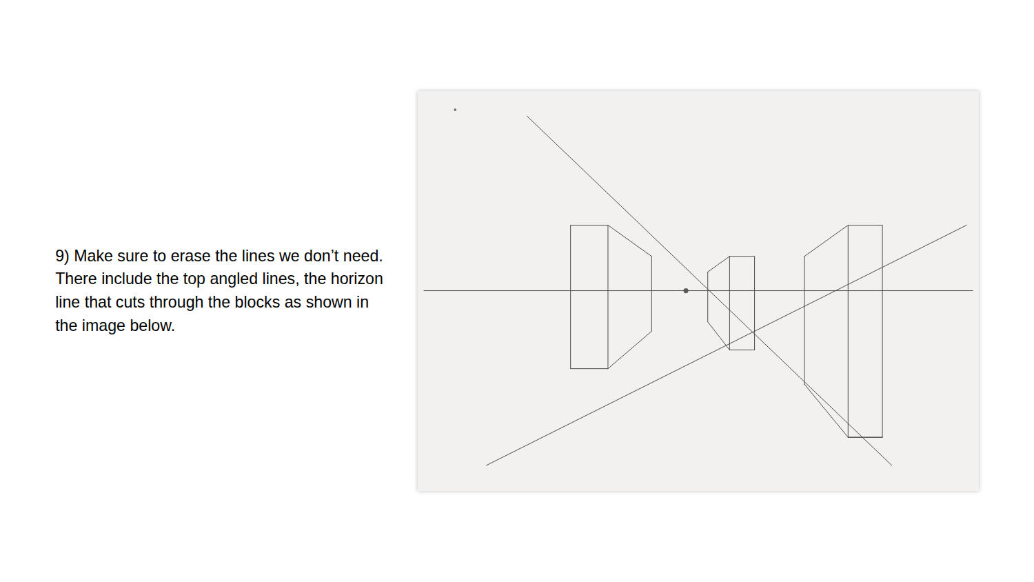9) Make sure to erase the lines we don’t need. There include the top angled lines, the horizon line that cuts through the blocks as shown in the image below.
Pencil sketch of a one-point perspective drawing A hand-drawn pencil sketch on paper showing a horizon line, a central vanishing point, and several rectangular blocks whose edges recede toward the vanishing point. Some construction lines still extend past the blocks.
Pencil drawing showing blocks in one-point perspective with unnecessary construction lines to be erased.